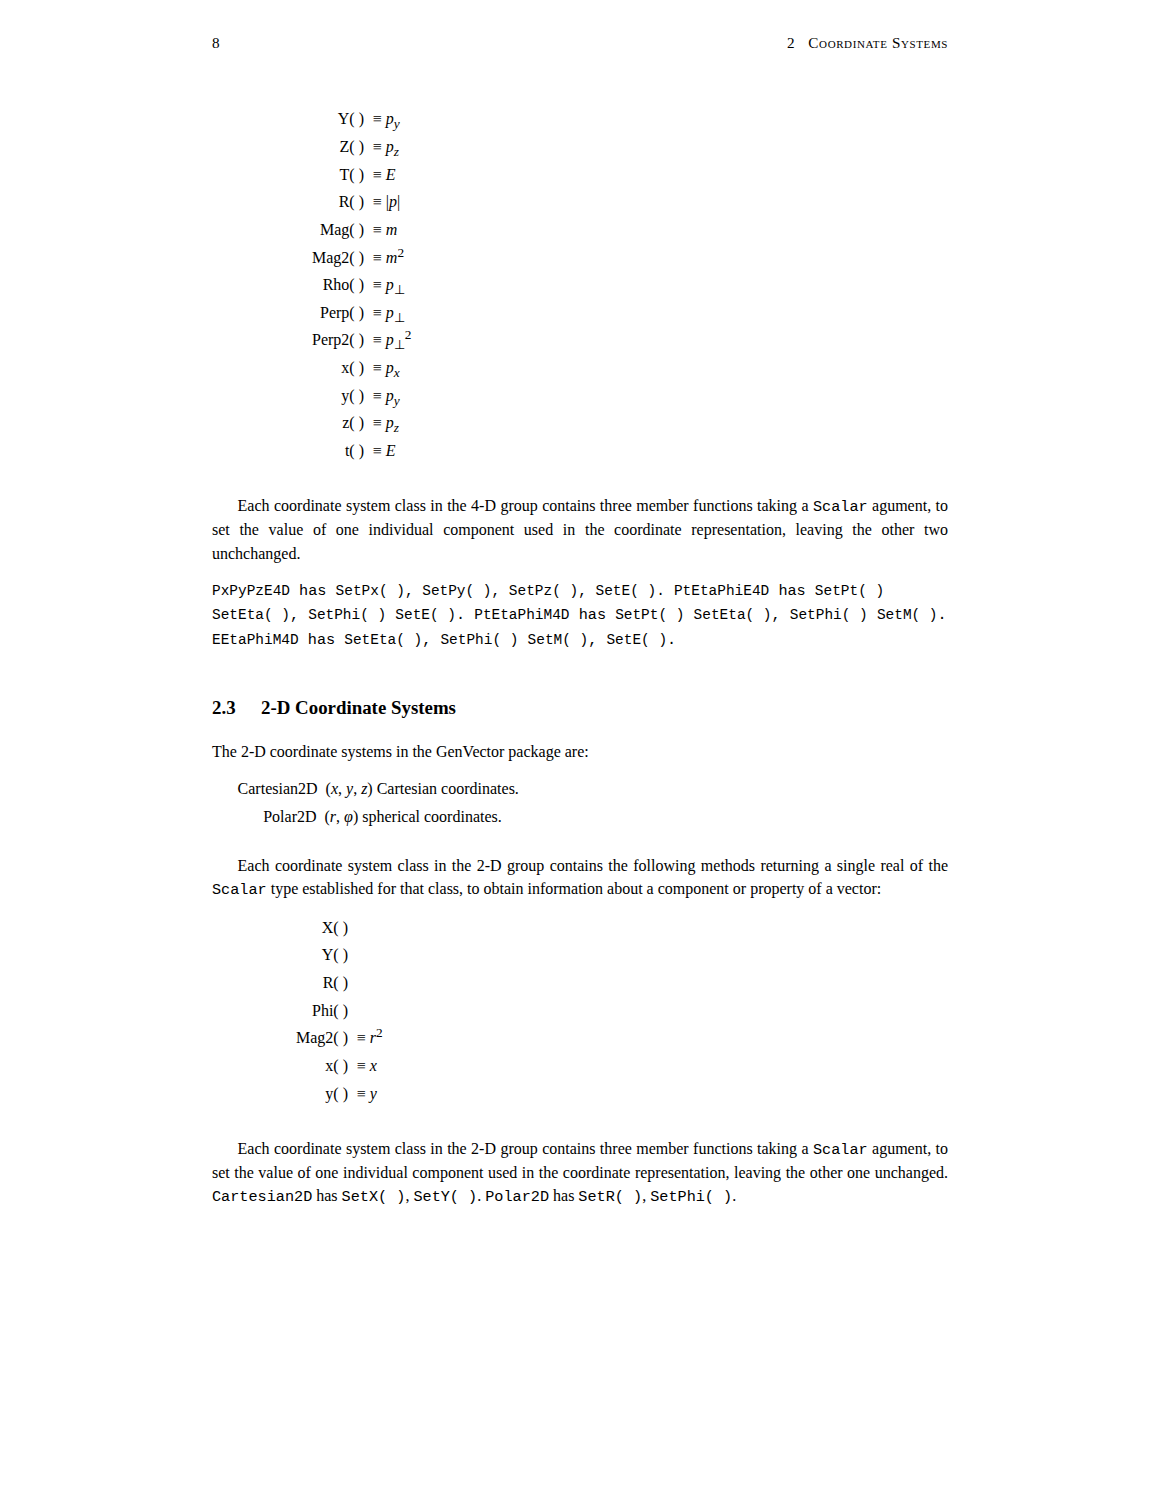8 2 Coordinate Systems
Y( )≡ py
Z( )≡ pz
T( )≡ E
R( )≡ |p|
Mag( )≡ m
Mag2( )≡ m2
Rho( )≡ p⊥
Perp( )≡ p⊥
Perp2( )≡ p⊥2
x( )≡ px
y( )≡ py
z( )≡ pz
t( )≡ E
Each coordinate system class in the 4-D group contains three member functions taking a Scalar agument, to set the value of one individual component used in the coordinate representation, leaving the other two unchchanged.
PxPyPzE4D has SetPx( ), SetPy( ), SetPz( ), SetE( ). PtEtaPhiE4D has SetPt( )
SetEta( ), SetPhi( ) SetE( ). PtEtaPhiM4D has SetPt( ) SetEta( ), SetPhi( ) SetM( ).
EEtaPhiM4D has SetEta( ), SetPhi( ) SetM( ), SetE( ).
2.32-D Coordinate Systems
The 2-D coordinate systems in the GenVector package are:
Cartesian2D (x, y, z) Cartesian coordinates.
Polar2D (r, φ) spherical coordinates.
Each coordinate system class in the 2-D group contains the following methods returning a single real of the Scalar type established for that class, to obtain information about a component or property of a vector:
X( )
Y( )
R( )
Phi( )
Mag2( )≡ r2
x( )≡ x
y( )≡ y
Each coordinate system class in the 2-D group contains three member functions taking a Scalar agument, to set the value of one individual component used in the coordinate representation, leaving the other one unchanged. Cartesian2D has SetX( ), SetY( ). Polar2D has SetR( ), SetPhi( ).